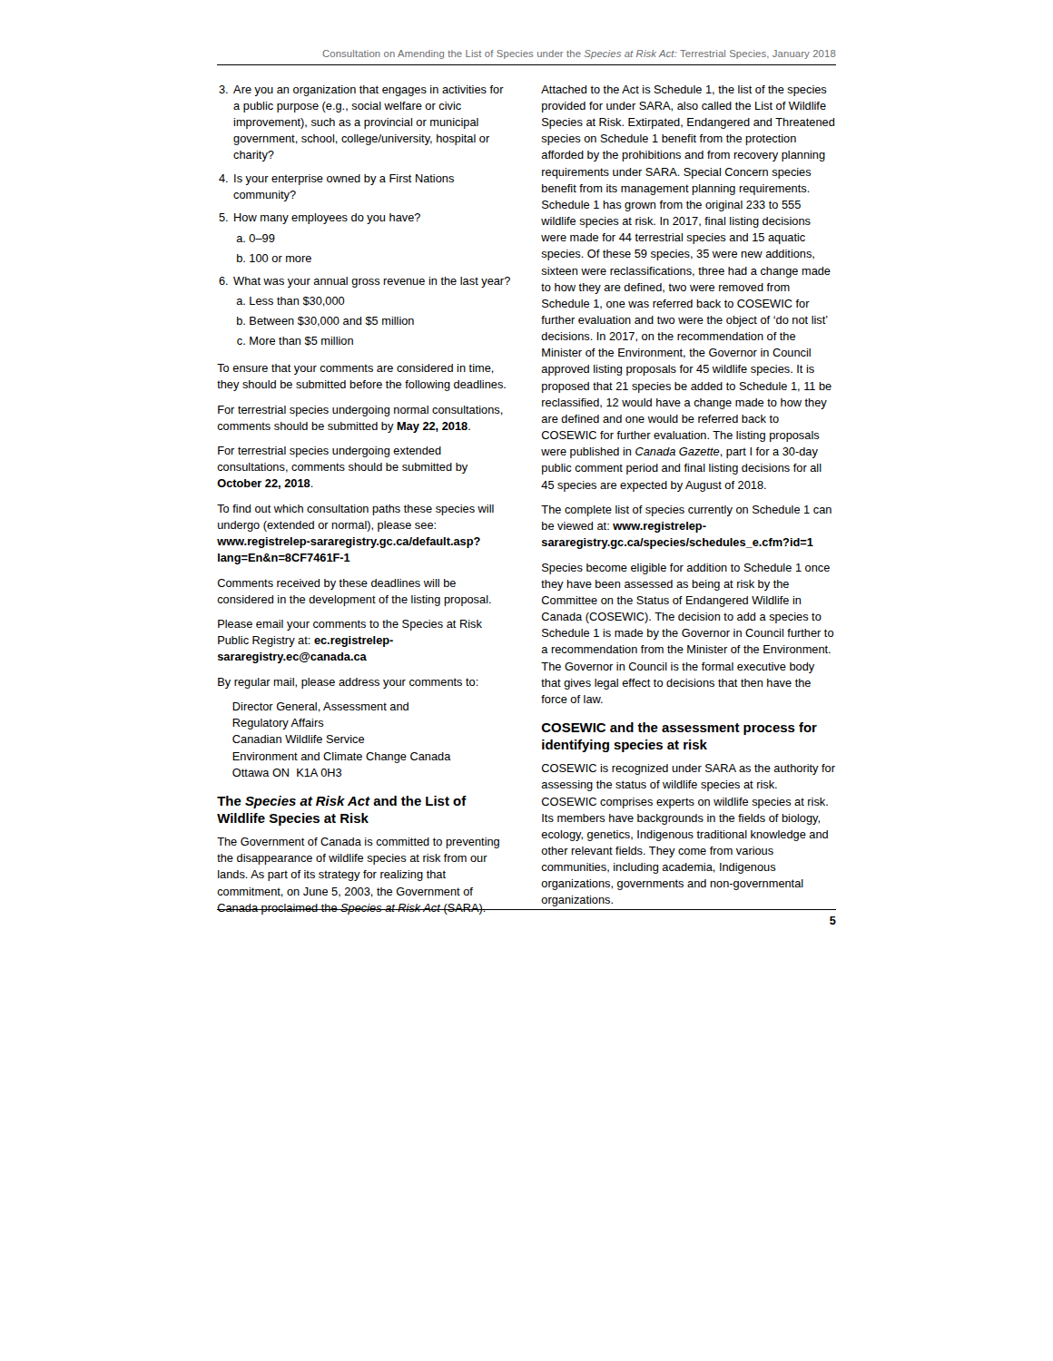Consultation on Amending the List of Species under the Species at Risk Act: Terrestrial Species, January 2018
Are you an organization that engages in activities for a public purpose (e.g., social welfare or civic improvement), such as a provincial or municipal government, school, college/university, hospital or charity?
Is your enterprise owned by a First Nations community?
How many employees do you have?
0–99
100 or more
What was your annual gross revenue in the last year?
Less than $30,000
Between $30,000 and $5 million
More than $5 million
To ensure that your comments are considered in time, they should be submitted before the following deadlines.
For terrestrial species undergoing normal consultations, comments should be submitted by May 22, 2018.
For terrestrial species undergoing extended consultations, comments should be submitted by October 22, 2018.
To find out which consultation paths these species will undergo (extended or normal), please see: www.registrelep-sararegistry.gc.ca/default.asp?lang=En&n=8CF7461F-1
Comments received by these deadlines will be considered in the development of the listing proposal.
Please email your comments to the Species at Risk Public Registry at: ec.registrelep-sararegistry.ec@canada.ca
By regular mail, please address your comments to:
Director General, Assessment and
Regulatory Affairs
Canadian Wildlife Service
Environment and Climate Change Canada
Ottawa ON K1A 0H3
The Species at Risk Act and the List of Wildlife Species at Risk
The Government of Canada is committed to preventing the disappearance of wildlife species at risk from our lands. As part of its strategy for realizing that commitment, on June 5, 2003, the Government of Canada proclaimed the Species at Risk Act (SARA). Attached to the Act is Schedule 1, the list of the species provided for under SARA, also called the List of Wildlife Species at Risk. Extirpated, Endangered and Threatened species on Schedule 1 benefit from the protection afforded by the prohibitions and from recovery planning requirements under SARA. Special Concern species benefit from its management planning requirements. Schedule 1 has grown from the original 233 to 555 wildlife species at risk. In 2017, final listing decisions were made for 44 terrestrial species and 15 aquatic species. Of these 59 species, 35 were new additions, sixteen were reclassifications, three had a change made to how they are defined, two were removed from Schedule 1, one was referred back to COSEWIC for further evaluation and two were the object of ‘do not list’ decisions. In 2017, on the recommendation of the Minister of the Environment, the Governor in Council approved listing proposals for 45 wildlife species. It is proposed that 21 species be added to Schedule 1, 11 be reclassified, 12 would have a change made to how they are defined and one would be referred back to COSEWIC for further evaluation. The listing proposals were published in Canada Gazette, part I for a 30-day public comment period and final listing decisions for all 45 species are expected by August of 2018.
The complete list of species currently on Schedule 1 can be viewed at: www.registrelep-sararegistry.gc.ca/species/schedules_e.cfm?id=1
Species become eligible for addition to Schedule 1 once they have been assessed as being at risk by the Committee on the Status of Endangered Wildlife in Canada (COSEWIC). The decision to add a species to Schedule 1 is made by the Governor in Council further to a recommendation from the Minister of the Environment. The Governor in Council is the formal executive body that gives legal effect to decisions that then have the force of law.
COSEWIC and the assessment process for identifying species at risk
COSEWIC is recognized under SARA as the authority for assessing the status of wildlife species at risk. COSEWIC comprises experts on wildlife species at risk. Its members have backgrounds in the fields of biology, ecology, genetics, Indigenous traditional knowledge and other relevant fields. They come from various communities, including academia, Indigenous organizations, governments and non-governmental organizations.
5